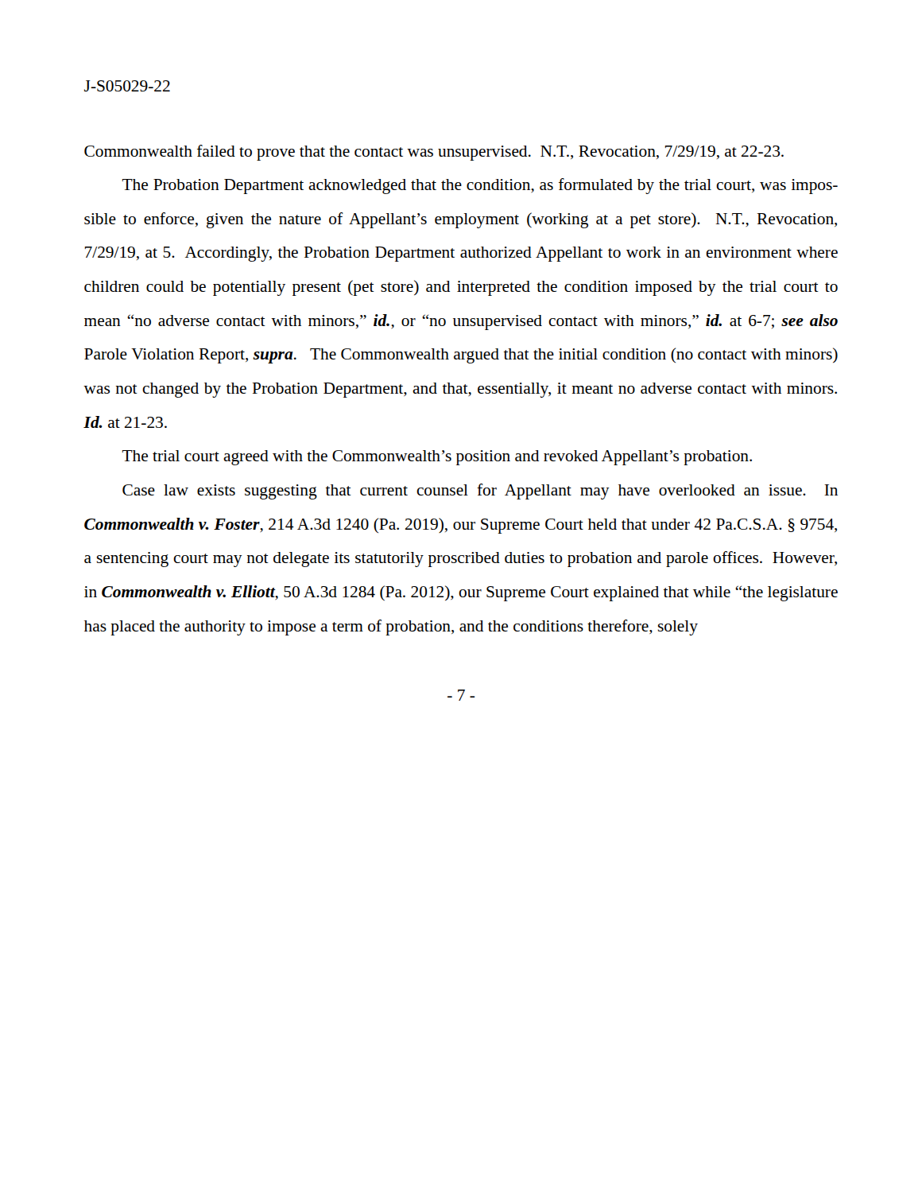J-S05029-22
Commonwealth failed to prove that the contact was unsupervised. N.T., Revocation, 7/29/19, at 22-23.
The Probation Department acknowledged that the condition, as formulated by the trial court, was impossible to enforce, given the nature of Appellant’s employment (working at a pet store). N.T., Revocation, 7/29/19, at 5. Accordingly, the Probation Department authorized Appellant to work in an environment where children could be potentially present (pet store) and interpreted the condition imposed by the trial court to mean “no adverse contact with minors,” id., or “no unsupervised contact with minors,” id. at 6-7; see also Parole Violation Report, supra. The Commonwealth argued that the initial condition (no contact with minors) was not changed by the Probation Department, and that, essentially, it meant no adverse contact with minors. Id. at 21-23.
The trial court agreed with the Commonwealth’s position and revoked Appellant’s probation.
Case law exists suggesting that current counsel for Appellant may have overlooked an issue. In Commonwealth v. Foster, 214 A.3d 1240 (Pa. 2019), our Supreme Court held that under 42 Pa.C.S.A. § 9754, a sentencing court may not delegate its statutorily proscribed duties to probation and parole offices. However, in Commonwealth v. Elliott, 50 A.3d 1284 (Pa. 2012), our Supreme Court explained that while “the legislature has placed the authority to impose a term of probation, and the conditions therefore, solely
- 7 -